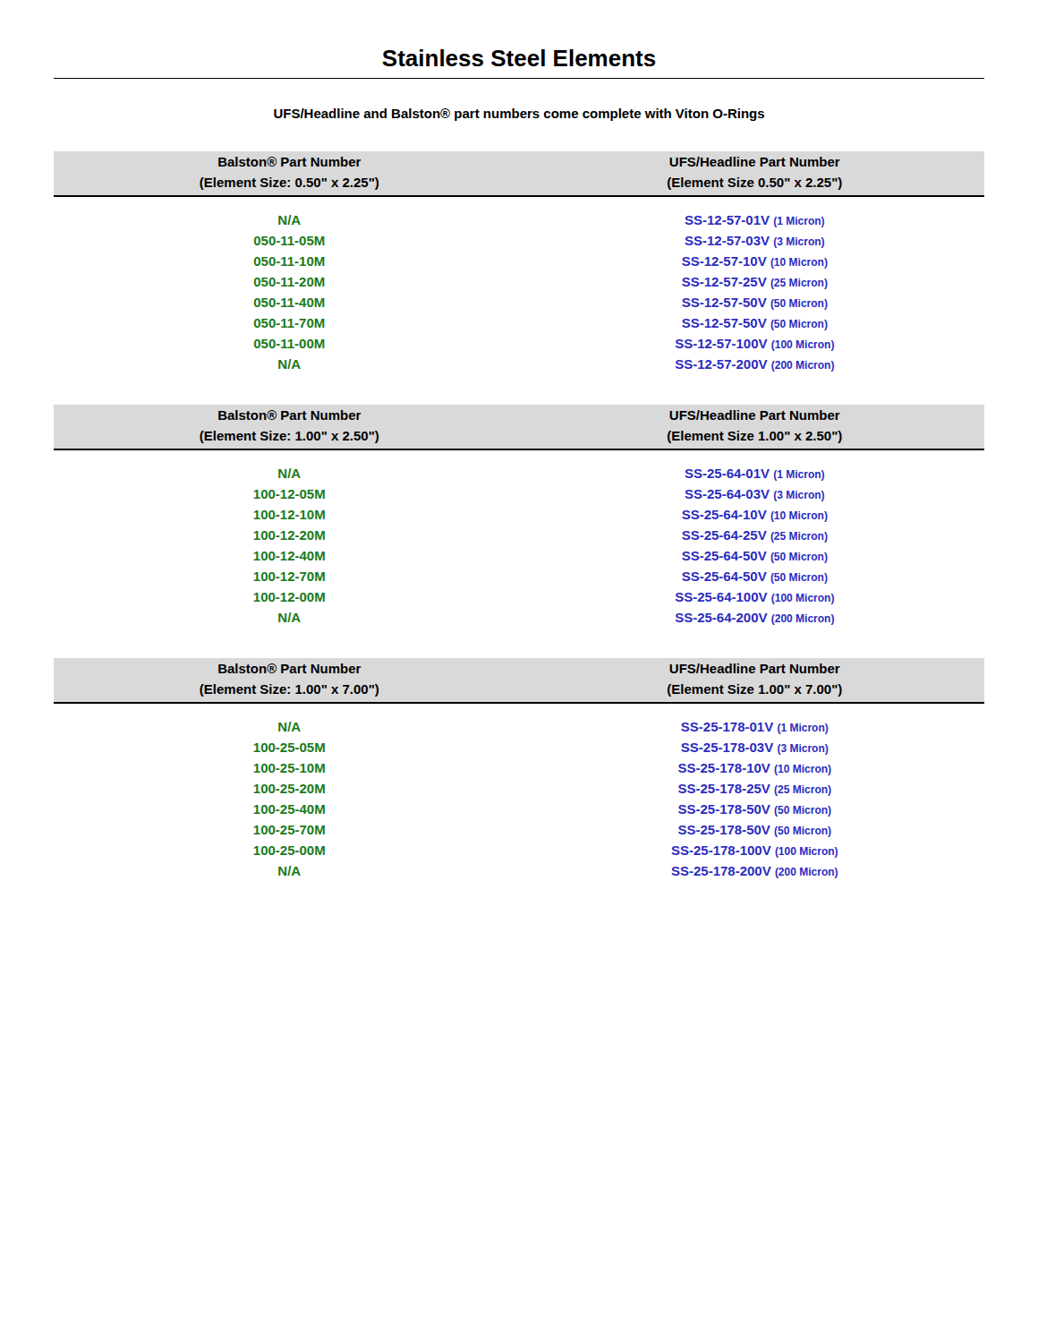Stainless Steel Elements
UFS/Headline and Balston® part numbers come complete with Viton O-Rings
| Balston® Part Number | UFS/Headline Part Number |
| --- | --- |
| (Element Size: 0.50" x 2.25") | (Element Size 0.50" x 2.25") |
| N/A | SS-12-57-01V (1 Micron) |
| 050-11-05M | SS-12-57-03V (3 Micron) |
| 050-11-10M | SS-12-57-10V (10 Micron) |
| 050-11-20M | SS-12-57-25V (25 Micron) |
| 050-11-40M | SS-12-57-50V (50 Micron) |
| 050-11-70M | SS-12-57-50V (50 Micron) |
| 050-11-00M | SS-12-57-100V (100 Micron) |
| N/A | SS-12-57-200V (200 Micron) |
| Balston® Part Number | UFS/Headline Part Number |
| --- | --- |
| (Element Size: 1.00" x 2.50") | (Element Size 1.00" x 2.50") |
| N/A | SS-25-64-01V (1 Micron) |
| 100-12-05M | SS-25-64-03V (3 Micron) |
| 100-12-10M | SS-25-64-10V (10 Micron) |
| 100-12-20M | SS-25-64-25V (25 Micron) |
| 100-12-40M | SS-25-64-50V (50 Micron) |
| 100-12-70M | SS-25-64-50V (50 Micron) |
| 100-12-00M | SS-25-64-100V (100 Micron) |
| N/A | SS-25-64-200V (200 Micron) |
| Balston® Part Number | UFS/Headline Part Number |
| --- | --- |
| (Element Size: 1.00" x 7.00") | (Element Size 1.00" x 7.00") |
| N/A | SS-25-178-01V (1 Micron) |
| 100-25-05M | SS-25-178-03V (3 Micron) |
| 100-25-10M | SS-25-178-10V (10 Micron) |
| 100-25-20M | SS-25-178-25V (25 Micron) |
| 100-25-40M | SS-25-178-50V (50 Micron) |
| 100-25-70M | SS-25-178-50V (50 Micron) |
| 100-25-00M | SS-25-178-100V (100 Micron) |
| N/A | SS-25-178-200V (200 Micron) |